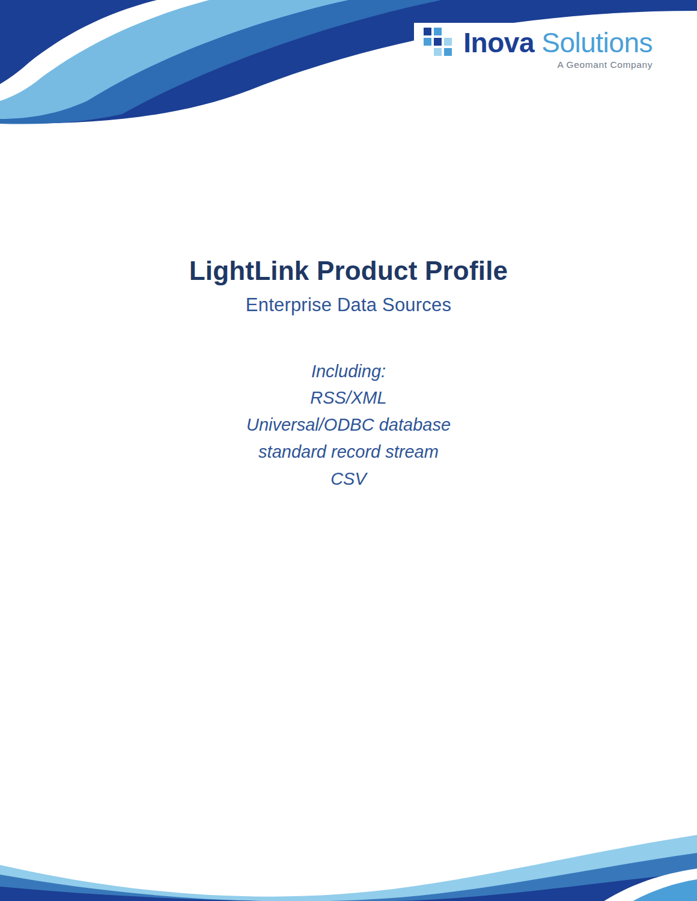Inova Solutions
A Geomant Company
LightLink Product Profile
Enterprise Data Sources
Including: RSS/XML
Universal/ODBC database
standard record stream
CSV